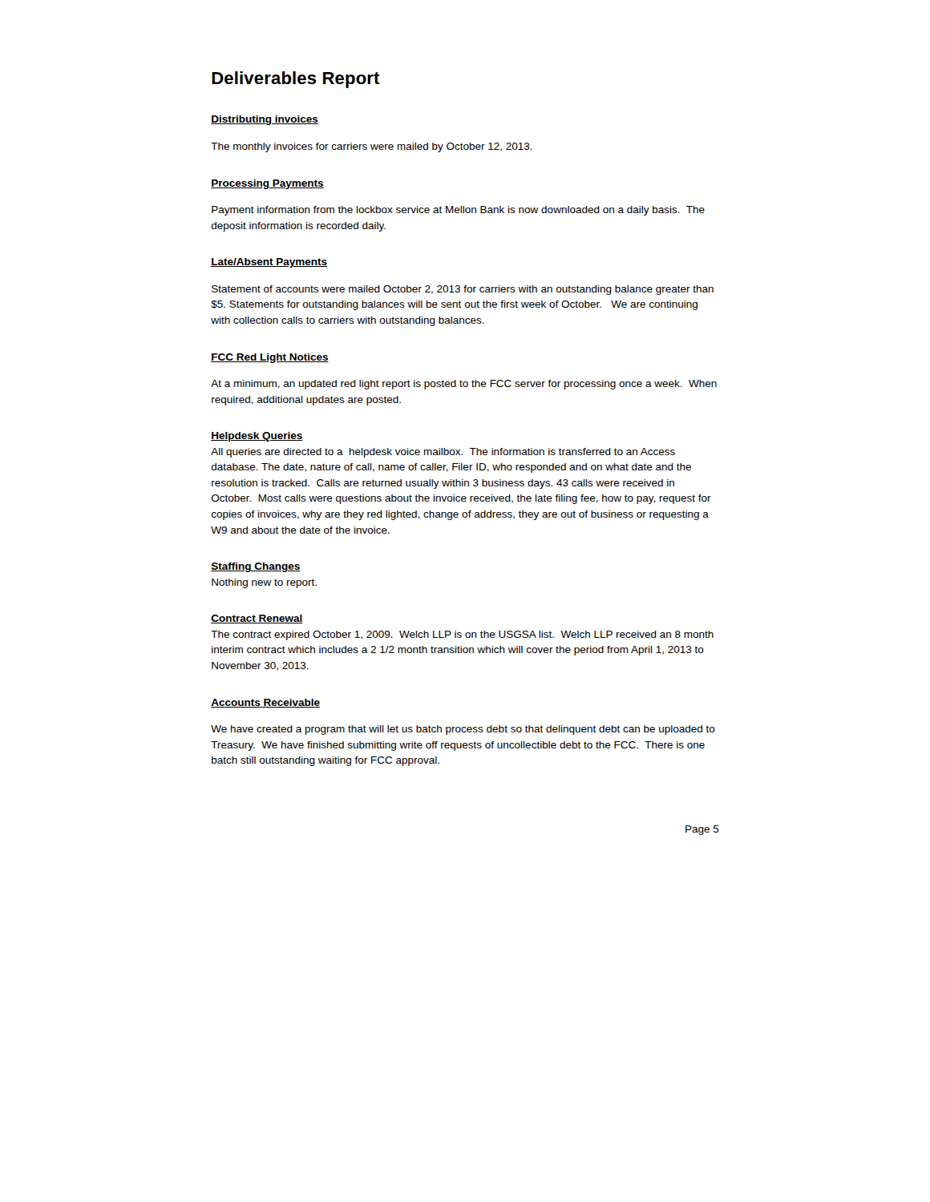Deliverables Report
Distributing invoices
The monthly invoices for carriers were mailed by October 12, 2013.
Processing Payments
Payment information from the lockbox service at Mellon Bank is now downloaded on a daily basis. The deposit information is recorded daily.
Late/Absent Payments
Statement of accounts were mailed October 2, 2013 for carriers with an outstanding balance greater than $5. Statements for outstanding balances will be sent out the first week of October. We are continuing with collection calls to carriers with outstanding balances.
FCC Red Light Notices
At a minimum, an updated red light report is posted to the FCC server for processing once a week. When required, additional updates are posted.
Helpdesk Queries
All queries are directed to a helpdesk voice mailbox. The information is transferred to an Access database. The date, nature of call, name of caller, Filer ID, who responded and on what date and the resolution is tracked. Calls are returned usually within 3 business days. 43 calls were received in October. Most calls were questions about the invoice received, the late filing fee, how to pay, request for copies of invoices, why are they red lighted, change of address, they are out of business or requesting a W9 and about the date of the invoice.
Staffing Changes
Nothing new to report.
Contract Renewal
The contract expired October 1, 2009. Welch LLP is on the USGSA list. Welch LLP received an 8 month interim contract which includes a 2 1/2 month transition which will cover the period from April 1, 2013 to November 30, 2013.
Accounts Receivable
We have created a program that will let us batch process debt so that delinquent debt can be uploaded to Treasury. We have finished submitting write off requests of uncollectible debt to the FCC. There is one batch still outstanding waiting for FCC approval.
Page 5